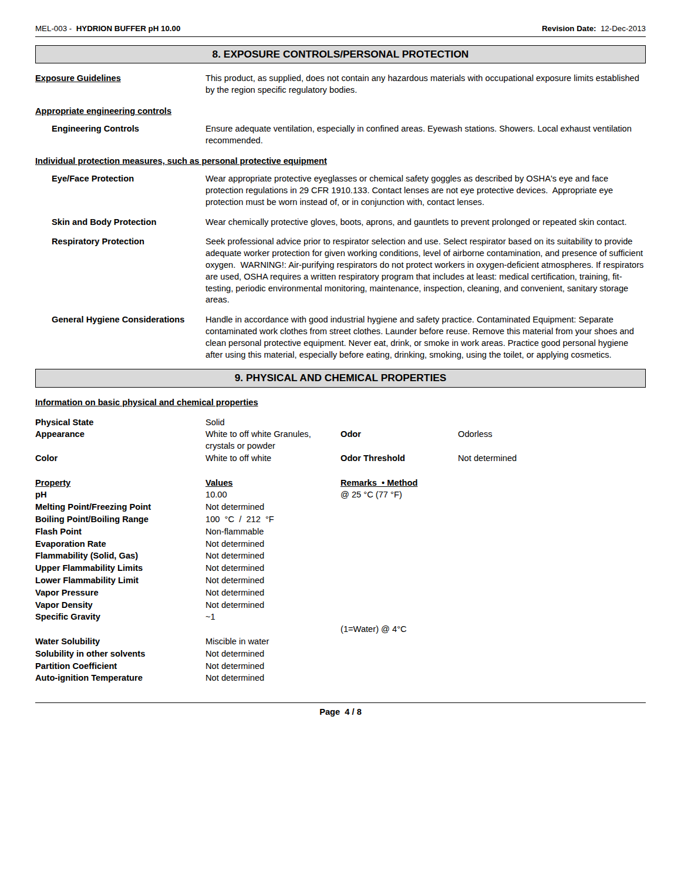MEL-003 - HYDRION BUFFER pH 10.00
Revision Date: 12-Dec-2013
8. EXPOSURE CONTROLS/PERSONAL PROTECTION
Exposure Guidelines
This product, as supplied, does not contain any hazardous materials with occupational exposure limits established by the region specific regulatory bodies.
Appropriate engineering controls
Engineering Controls
Ensure adequate ventilation, especially in confined areas. Eyewash stations. Showers. Local exhaust ventilation recommended.
Individual protection measures, such as personal protective equipment
Eye/Face Protection
Wear appropriate protective eyeglasses or chemical safety goggles as described by OSHA's eye and face protection regulations in 29 CFR 1910.133. Contact lenses are not eye protective devices. Appropriate eye protection must be worn instead of, or in conjunction with, contact lenses.
Skin and Body Protection
Wear chemically protective gloves, boots, aprons, and gauntlets to prevent prolonged or repeated skin contact.
Respiratory Protection
Seek professional advice prior to respirator selection and use. Select respirator based on its suitability to provide adequate worker protection for given working conditions, level of airborne contamination, and presence of sufficient oxygen. WARNING!: Air-purifying respirators do not protect workers in oxygen-deficient atmospheres. If respirators are used, OSHA requires a written respiratory program that includes at least: medical certification, training, fit-testing, periodic environmental monitoring, maintenance, inspection, cleaning, and convenient, sanitary storage areas.
General Hygiene Considerations
Handle in accordance with good industrial hygiene and safety practice. Contaminated Equipment: Separate contaminated work clothes from street clothes. Launder before reuse. Remove this material from your shoes and clean personal protective equipment. Never eat, drink, or smoke in work areas. Practice good personal hygiene after using this material, especially before eating, drinking, smoking, using the toilet, or applying cosmetics.
9. PHYSICAL AND CHEMICAL PROPERTIES
Information on basic physical and chemical properties
| Physical State | Solid | | |
| Appearance | White to off white Granules, crystals or powder | Odor | Odorless |
| Color | White to off white | Odor Threshold | Not determined |
| Property | Values | Remarks • Method | |
| pH | 10.00 | @ 25 °C (77 °F) | |
| Melting Point/Freezing Point | Not determined | | |
| Boiling Point/Boiling Range | 100 °C / 212 °F | | |
| Flash Point | Non-flammable | | |
| Evaporation Rate | Not determined | | |
| Flammability (Solid, Gas) | Not determined | | |
| Upper Flammability Limits | Not determined | | |
| Lower Flammability Limit | Not determined | | |
| Vapor Pressure | Not determined | | |
| Vapor Density | Not determined | | |
| Specific Gravity | ~1 | | |
| | | (1=Water) @ 4°C | |
| Water Solubility | Miscible in water | | |
| Solubility in other solvents | Not determined | | |
| Partition Coefficient | Not determined | | |
| Auto-ignition Temperature | Not determined | | |
Page 4 / 8